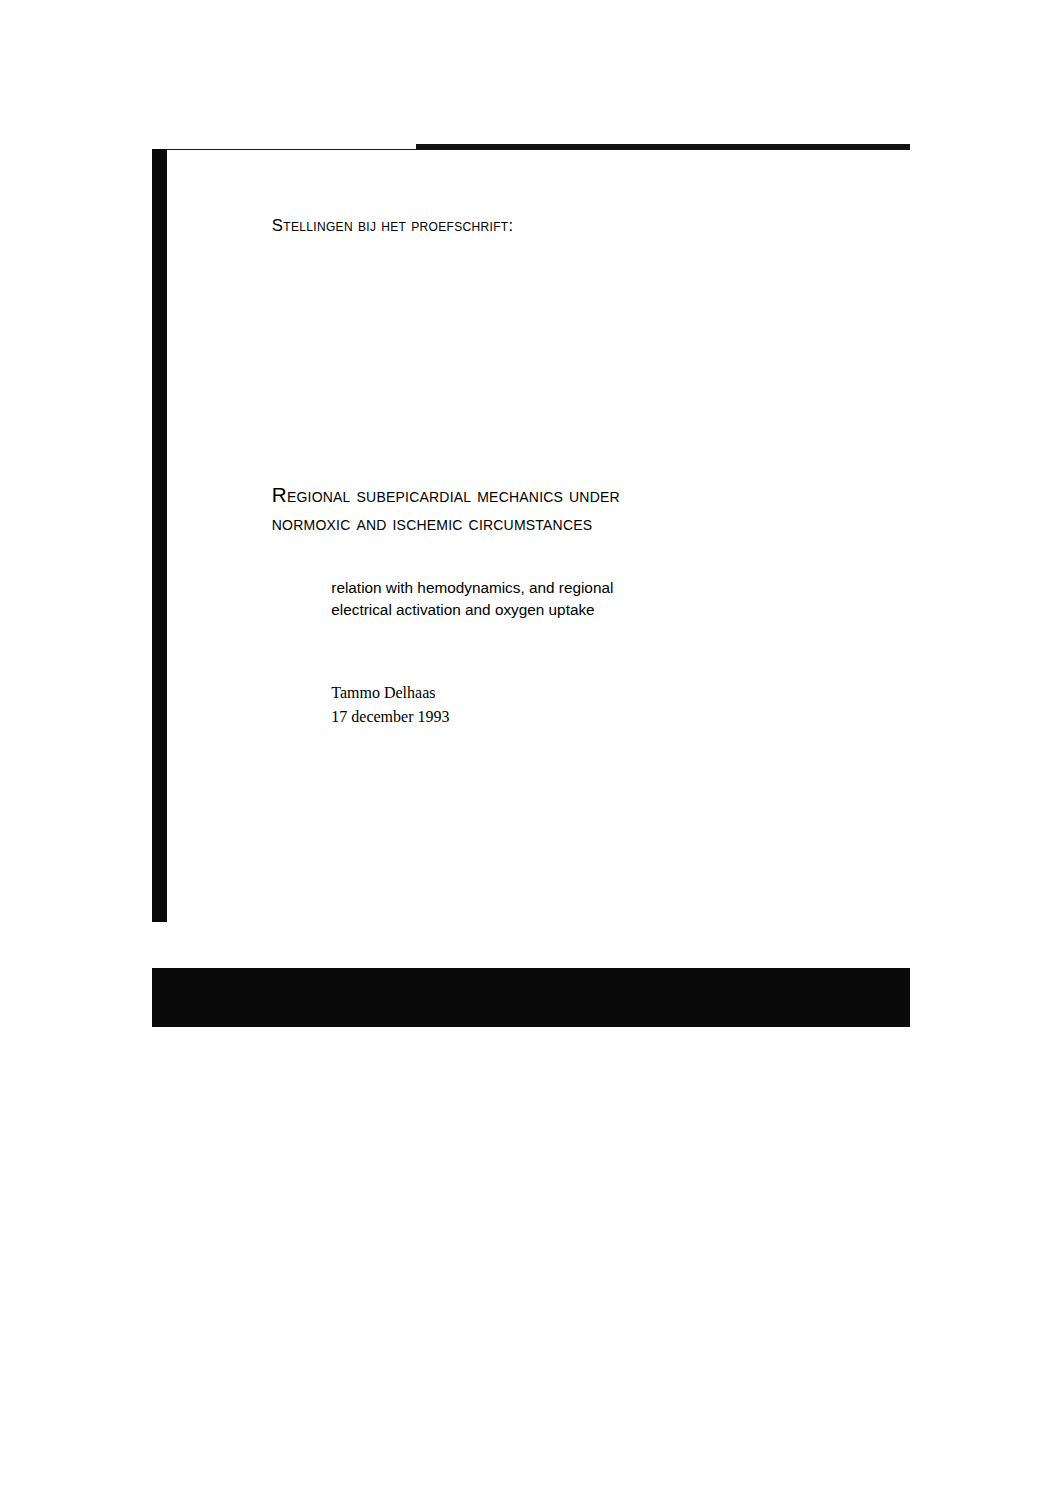Stellingen bij het proefschrift:
Regional subepicardial mechanics under
normoxic and ischemic circumstances
relation with hemodynamics, and regional
electrical activation and oxygen uptake
Tammo Delhaas
17 december 1993